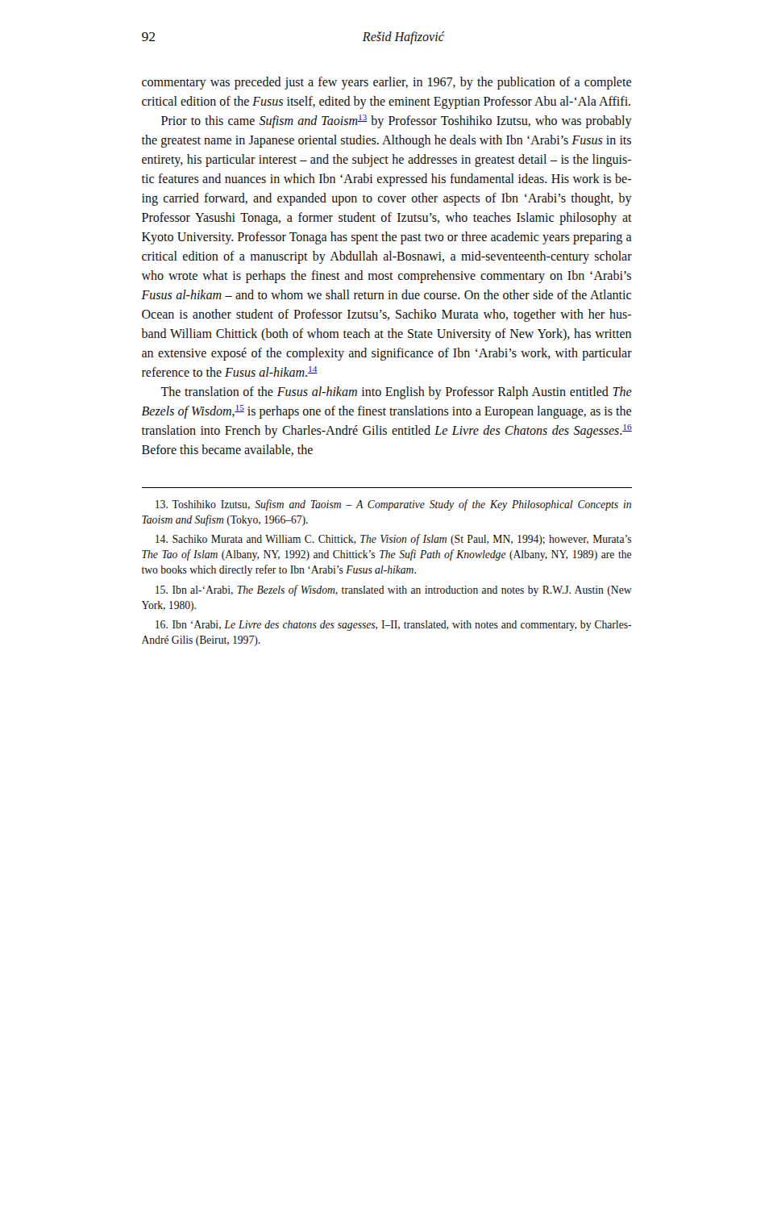92 Rešid Hafizović
commentary was preceded just a few years earlier, in 1967, by the publication of a complete critical edition of the Fusus itself, edited by the eminent Egyptian Professor Abu al-‘Ala Affifi.
Prior to this came Sufism and Taoism13 by Professor Toshihiko Izutsu, who was probably the greatest name in Japanese oriental studies. Although he deals with Ibn ‘Arabi’s Fusus in its entirety, his particular interest – and the subject he addresses in greatest detail – is the linguistic features and nuances in which Ibn ‘Arabi expressed his fundamental ideas. His work is being carried forward, and expanded upon to cover other aspects of Ibn ‘Arabi’s thought, by Professor Yasushi Tonaga, a former student of Izutsu’s, who teaches Islamic philosophy at Kyoto University. Professor Tonaga has spent the past two or three academic years preparing a critical edition of a manuscript by Abdullah al-Bosnawi, a mid-seventeenth-century scholar who wrote what is perhaps the finest and most comprehensive commentary on Ibn ‘Arabi’s Fusus al-hikam – and to whom we shall return in due course. On the other side of the Atlantic Ocean is another student of Professor Izutsu’s, Sachiko Murata who, together with her husband William Chittick (both of whom teach at the State University of New York), has written an extensive exposé of the complexity and significance of Ibn ‘Arabi’s work, with particular reference to the Fusus al-hikam.14
The translation of the Fusus al-hikam into English by Professor Ralph Austin entitled The Bezels of Wisdom,15 is perhaps one of the finest translations into a European language, as is the translation into French by Charles-André Gilis entitled Le Livre des Chatons des Sagesses.16 Before this became available, the
13. Toshihiko Izutsu, Sufism and Taoism – A Comparative Study of the Key Philosophical Concepts in Taoism and Sufism (Tokyo, 1966–67).
14. Sachiko Murata and William C. Chittick, The Vision of Islam (St Paul, MN, 1994); however, Murata’s The Tao of Islam (Albany, NY, 1992) and Chittick’s The Sufi Path of Knowledge (Albany, NY, 1989) are the two books which directly refer to Ibn ‘Arabi’s Fusus al-hikam.
15. Ibn al-‘Arabi, The Bezels of Wisdom, translated with an introduction and notes by R.W.J. Austin (New York, 1980).
16. Ibn ‘Arabi, Le Livre des chatons des sagesses, I–II, translated, with notes and commentary, by Charles-André Gilis (Beirut, 1997).